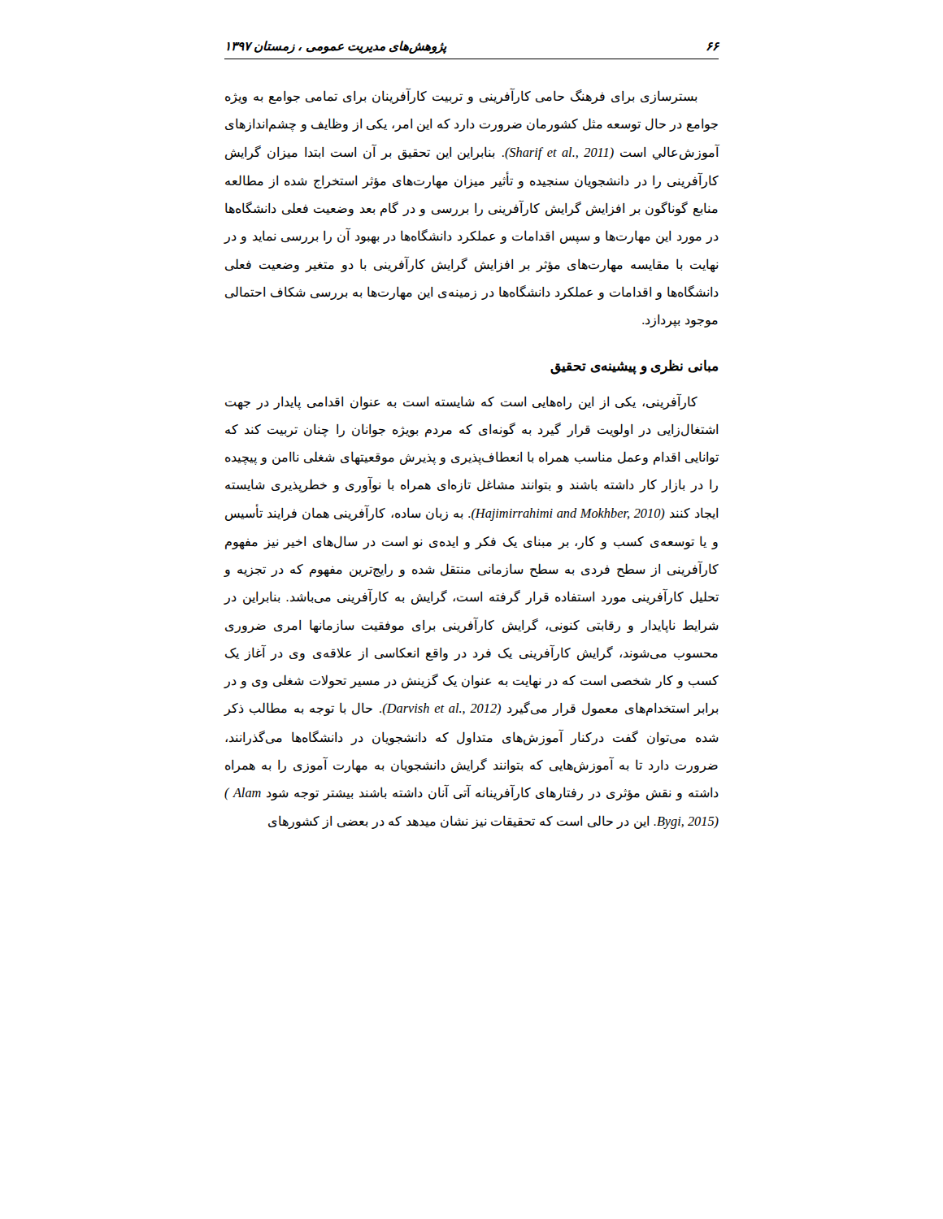۶۶ پژوهش‌های مدیریت عمومی ، زمستان ۱۳۹۷
بسترسازی برای فرهنگ حامی کارآفرینی و تربیت کارآفرینان برای تمامی جوامع به ویژه جوامع در حال توسعه مثل کشورمان ضرورت دارد که این امر، یکی از وظایف و چشم‌اندازهای آموزش‌عالي است (Sharif et al., 2011). بنابراین این تحقیق بر آن است ابتدا میزان گرایش کارآفرینی را در دانشجویان سنجیده و تأثیر میزان مهارت‌های مؤثر استخراج شده از مطالعه منابع گوناگون بر افزایش گرایش کارآفرینی را بررسی و در گام بعد وضعیت فعلی دانشگاه‌ها در مورد این مهارت‌ها و سپس اقدامات و عملکرد دانشگاه‌ها در بهبود آن را بررسی نماید و در نهایت با مقایسه مهارت‌های مؤثر بر افزایش گرایش کارآفرینی با دو متغیر وضعیت فعلی دانشگاه‌ها و اقدامات و عملکرد دانشگاه‌ها در زمینه‌ی این مهارت‌ها به بررسی شکاف احتمالی موجود بپردازد.
مبانی نظری و پیشینه‌ی تحقیق
کارآفرینی، یکی از این راه‌هایی است که شایسته است به عنوان اقدامی پایدار در جهت اشتغال‌زایی در اولویت قرار گیرد به گونه‌ای که مردم بویژه جوانان را چنان تربیت کند که توانایی اقدام وعمل مناسب همراه با انعطاف‌پذیری و پذیرش موقعیتهای شغلی ناامن و پیچیده را در بازار کار داشته باشند و بتوانند مشاغل تازه‌ای همراه با نوآوری و خطرپذیری شایسته ایجاد کنند (Hajimirrahimi and Mokhber, 2010). به زبان ساده، کارآفرینی همان فرایند تأسیس و یا توسعه‌ی کسب و کار، بر مبنای یک فکر و ایده‌ی نو است در سال‌های اخیر نیز مفهوم کارآفرینی از سطح فردی به سطح سازمانی منتقل شده و رایج‌ترین مفهوم که در تجزیه و تحلیل کارآفرینی مورد استفاده قرار گرفته است، گرایش به کارآفرینی می‌باشد. بنابراین در شرایط ناپایدار و رقابتی کنونی، گرایش کارآفرینی برای موفقیت سازمانها امری ضروری محسوب می‌شوند، گرایش کارآفرینی یک فرد در واقع انعکاسی از علاقه‌ی وی در آغاز یک کسب و کار شخصی است که در نهایت به عنوان یک گزینش در مسیر تحولات شغلی وی و در برابر استخدام‌های معمول قرار می‌گیرد (Darvish et al., 2012). حال با توجه به مطالب ذکر شده می‌توان گفت درکنار آموزش‌های متداول که دانشجویان در دانشگاه‌ها می‌گذرانند، ضرورت دارد تا به آموزش‌هایی که بتوانند گرایش دانشجویان به مهارت آموزی را به همراه داشته و نقش مؤثری در رفتارهای کارآفرینانه آتی آنان داشته باشند بیشتر توجه شود ( Alam Bygi, 2015). این در حالی است که تحقیقات نیز نشان میدهد که در بعضی از کشورهای